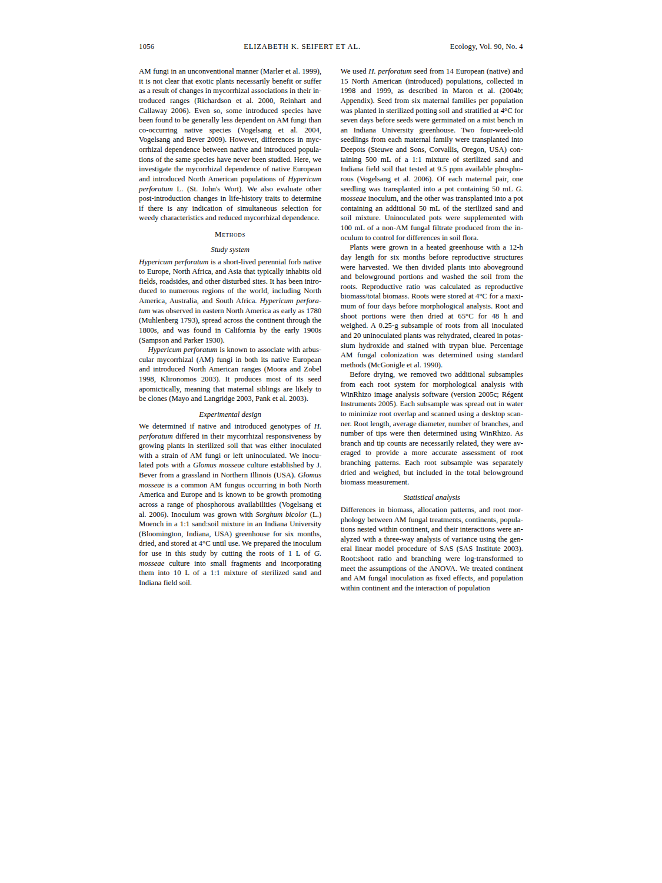1056 Elizabeth K. Seifert et al. Ecology, Vol. 90, No. 4
AM fungi in an unconventional manner (Marler et al. 1999), it is not clear that exotic plants necessarily benefit or suffer as a result of changes in mycorrhizal associations in their introduced ranges (Richardson et al. 2000, Reinhart and Callaway 2006). Even so, some introduced species have been found to be generally less dependent on AM fungi than co-occurring native species (Vogelsang et al. 2004, Vogelsang and Bever 2009). However, differences in mycorrhizal dependence between native and introduced populations of the same species have never been studied. Here, we investigate the mycorrhizal dependence of native European and introduced North American populations of Hypericum perforatum L. (St. John's Wort). We also evaluate other post-introduction changes in life-history traits to determine if there is any indication of simultaneous selection for weedy characteristics and reduced mycorrhizal dependence.
Methods
Study system
Hypericum perforatum is a short-lived perennial forb native to Europe, North Africa, and Asia that typically inhabits old fields, roadsides, and other disturbed sites. It has been introduced to numerous regions of the world, including North America, Australia, and South Africa. Hypericum perforatum was observed in eastern North America as early as 1780 (Muhlenberg 1793), spread across the continent through the 1800s, and was found in California by the early 1900s (Sampson and Parker 1930).
Hypericum perforatum is known to associate with arbuscular mycorrhizal (AM) fungi in both its native European and introduced North American ranges (Moora and Zobel 1998, Klironomos 2003). It produces most of its seed apomictically, meaning that maternal siblings are likely to be clones (Mayo and Langridge 2003, Pank et al. 2003).
Experimental design
We determined if native and introduced genotypes of H. perforatum differed in their mycorrhizal responsiveness by growing plants in sterilized soil that was either inoculated with a strain of AM fungi or left uninoculated. We inoculated pots with a Glomus mosseae culture established by J. Bever from a grassland in Northern Illinois (USA). Glomus mosseae is a common AM fungus occurring in both North America and Europe and is known to be growth promoting across a range of phosphorous availabilities (Vogelsang et al. 2006). Inoculum was grown with Sorghum bicolor (L.) Moench in a 1:1 sand:soil mixture in an Indiana University (Bloomington, Indiana, USA) greenhouse for six months, dried, and stored at 4°C until use. We prepared the inoculum for use in this study by cutting the roots of 1 L of G. mosseae culture into small fragments and incorporating them into 10 L of a 1:1 mixture of sterilized sand and Indiana field soil.
We used H. perforatum seed from 14 European (native) and 15 North American (introduced) populations, collected in 1998 and 1999, as described in Maron et al. (2004b; Appendix). Seed from six maternal families per population was planted in sterilized potting soil and stratified at 4°C for seven days before seeds were germinated on a mist bench in an Indiana University greenhouse. Two four-week-old seedlings from each maternal family were transplanted into Deepots (Steuwe and Sons, Corvallis, Oregon, USA) containing 500 mL of a 1:1 mixture of sterilized sand and Indiana field soil that tested at 9.5 ppm available phosphorous (Vogelsang et al. 2006). Of each maternal pair, one seedling was transplanted into a pot containing 50 mL G. mosseae inoculum, and the other was transplanted into a pot containing an additional 50 mL of the sterilized sand and soil mixture. Uninoculated pots were supplemented with 100 mL of a non-AM fungal filtrate produced from the inoculum to control for differences in soil flora.
Plants were grown in a heated greenhouse with a 12-h day length for six months before reproductive structures were harvested. We then divided plants into aboveground and belowground portions and washed the soil from the roots. Reproductive ratio was calculated as reproductive biomass/total biomass. Roots were stored at 4°C for a maximum of four days before morphological analysis. Root and shoot portions were then dried at 65°C for 48 h and weighed. A 0.25-g subsample of roots from all inoculated and 20 uninoculated plants was rehydrated, cleared in potassium hydroxide and stained with trypan blue. Percentage AM fungal colonization was determined using standard methods (McGonigle et al. 1990).
Before drying, we removed two additional subsamples from each root system for morphological analysis with WinRhizo image analysis software (version 2005c; Régent Instruments 2005). Each subsample was spread out in water to minimize root overlap and scanned using a desktop scanner. Root length, average diameter, number of branches, and number of tips were then determined using WinRhizo. As branch and tip counts are necessarily related, they were averaged to provide a more accurate assessment of root branching patterns. Each root subsample was separately dried and weighed, but included in the total belowground biomass measurement.
Statistical analysis
Differences in biomass, allocation patterns, and root morphology between AM fungal treatments, continents, populations nested within continent, and their interactions were analyzed with a three-way analysis of variance using the general linear model procedure of SAS (SAS Institute 2003). Root:shoot ratio and branching were log-transformed to meet the assumptions of the ANOVA. We treated continent and AM fungal inoculation as fixed effects, and population within continent and the interaction of population